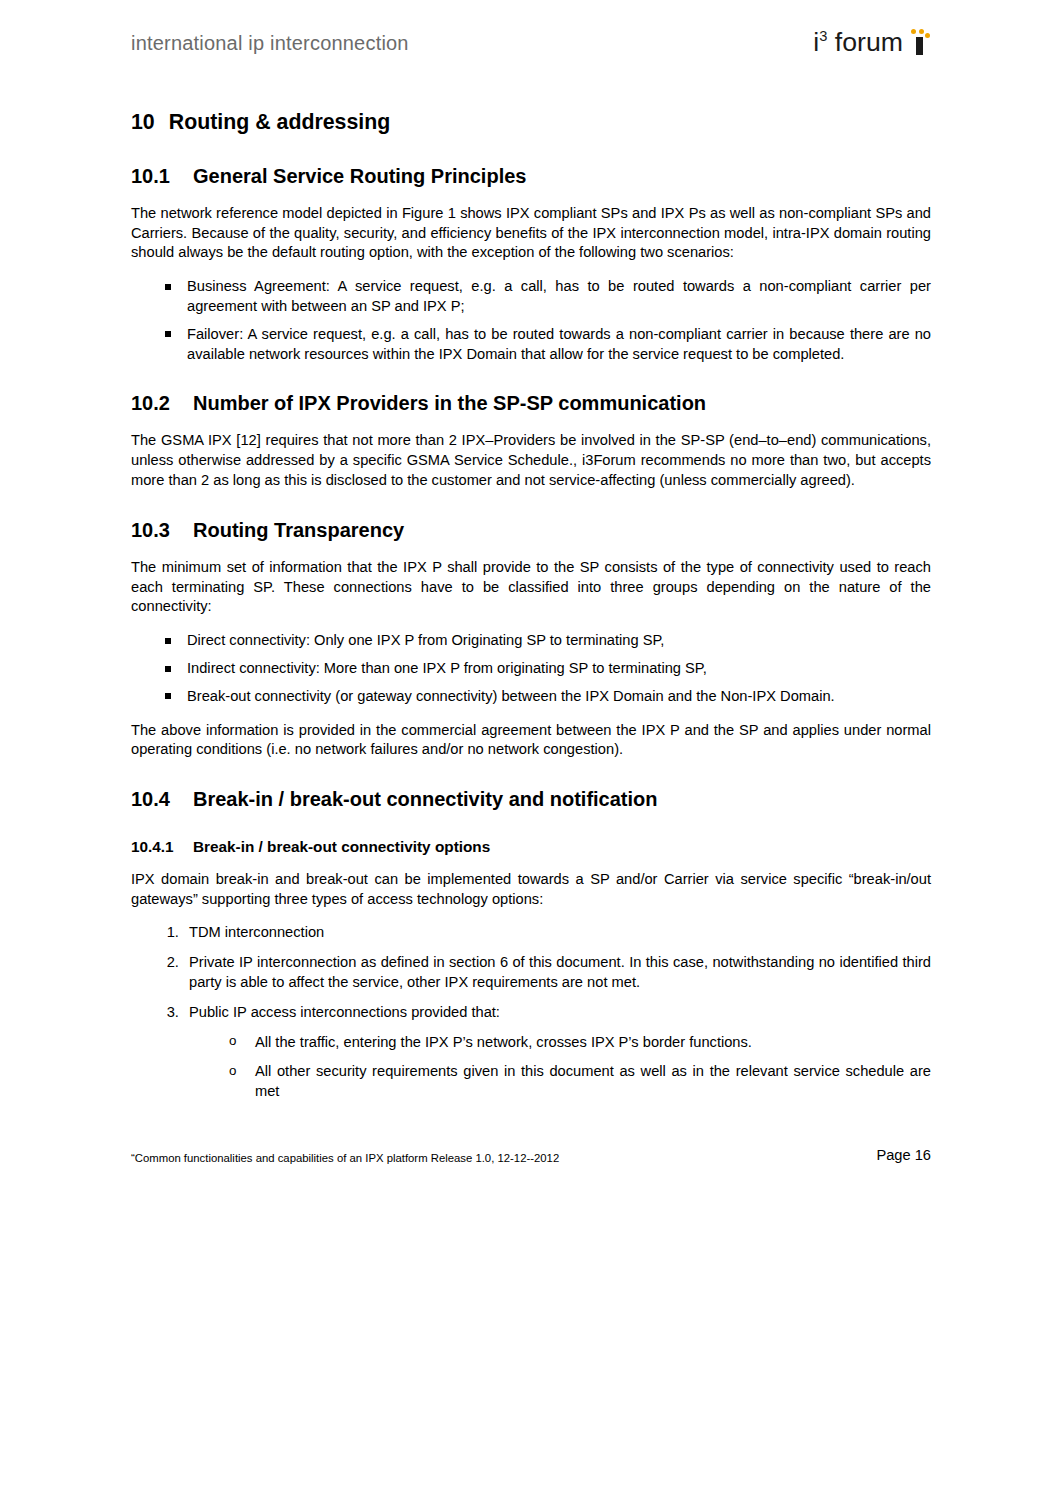international ip interconnection
i3 forum
10 Routing & addressing
10.1 General Service Routing Principles
The network reference model depicted in Figure 1 shows IPX compliant SPs and IPX Ps as well as non-compliant SPs and Carriers. Because of the quality, security, and efficiency benefits of the IPX interconnection model, intra-IPX domain routing should always be the default routing option, with the exception of the following two scenarios:
Business Agreement: A service request, e.g. a call, has to be routed towards a non-compliant carrier per agreement with between an SP and IPX P;
Failover: A service request, e.g. a call, has to be routed towards a non-compliant carrier in because there are no available network resources within the IPX Domain that allow for the service request to be completed.
10.2 Number of IPX Providers in the SP-SP communication
The GSMA IPX [12] requires that not more than 2 IPX–Providers be involved in the SP-SP (end–to–end) communications, unless otherwise addressed by a specific GSMA Service Schedule., i3Forum recommends no more than two, but accepts more than 2 as long as this is disclosed to the customer and not service-affecting (unless commercially agreed).
10.3 Routing Transparency
The minimum set of information that the IPX P shall provide to the SP consists of the type of connectivity used to reach each terminating SP. These connections have to be classified into three groups depending on the nature of the connectivity:
Direct connectivity: Only one IPX P from Originating SP to terminating SP,
Indirect connectivity: More than one IPX P from originating SP to terminating SP,
Break-out connectivity (or gateway connectivity) between the IPX Domain and the Non-IPX Domain.
The above information is provided in the commercial agreement between the IPX P and the SP and applies under normal operating conditions (i.e. no network failures and/or no network congestion).
10.4 Break-in / break-out connectivity and notification
10.4.1 Break-in / break-out connectivity options
IPX domain break-in and break-out can be implemented towards a SP and/or Carrier via service specific “break-in/out gateways” supporting three types of access technology options:
TDM interconnection
Private IP interconnection as defined in section 6 of this document. In this case, notwithstanding no identified third party is able to affect the service, other IPX requirements are not met.
Public IP access interconnections provided that:
All the traffic, entering the IPX P’s network, crosses IPX P’s border functions.
All other security requirements given in this document as well as in the relevant service schedule are met
“Common functionalities and capabilities of an IPX platform Release 1.0, 12-12--2012
Page 16